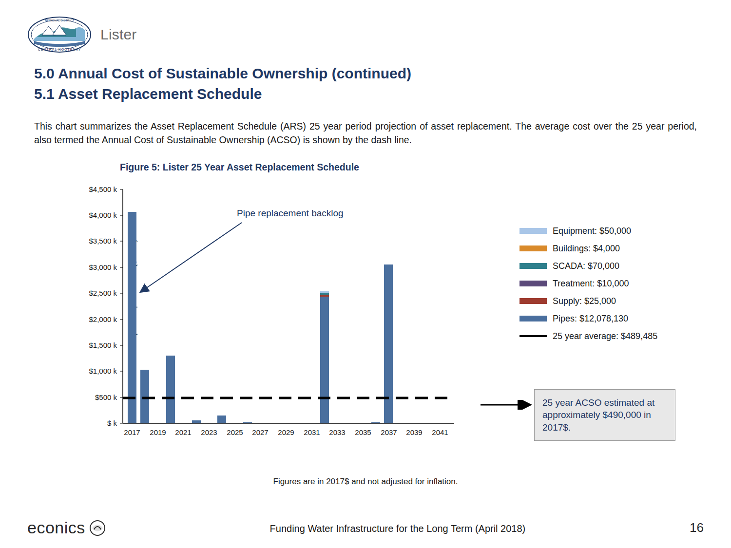REGIONAL DISTRICT CENTRAL KOOTENAY
Lister
5.0 Annual Cost of Sustainable Ownership (continued)
5.1 Asset Replacement Schedule
This chart summarizes the Asset Replacement Schedule (ARS) 25 year period projection of asset replacement. The average cost over the 25 year period, also termed the Annual Cost of Sustainable Ownership (ACSO) is shown by the dash line.
Figure 5: Lister 25 Year Asset Replacement Schedule
Estimated Annual Capital Expenditures ($000s)
$4,500 k $4,000 k $3,500 k $3,000 k $2,500 k $2,000 k $1,500 k $1,000 k $500 k $ k 2017 2019 2021 2023 2025 2027 2029 2031 2033 2035 2037 2039 2041
Pipe replacement backlog
Equipment: $50,000
Buildings: $4,000
SCADA: $70,000
Treatment: $10,000
Supply: $25,000
Pipes: $12,078,130
25 year average: $489,485
25 year ACSO estimated at approximately $490,000 in 2017$.
Figures are in 2017$ and not adjusted for inflation.
econics
Funding Water Infrastructure for the Long Term (April 2018)
16